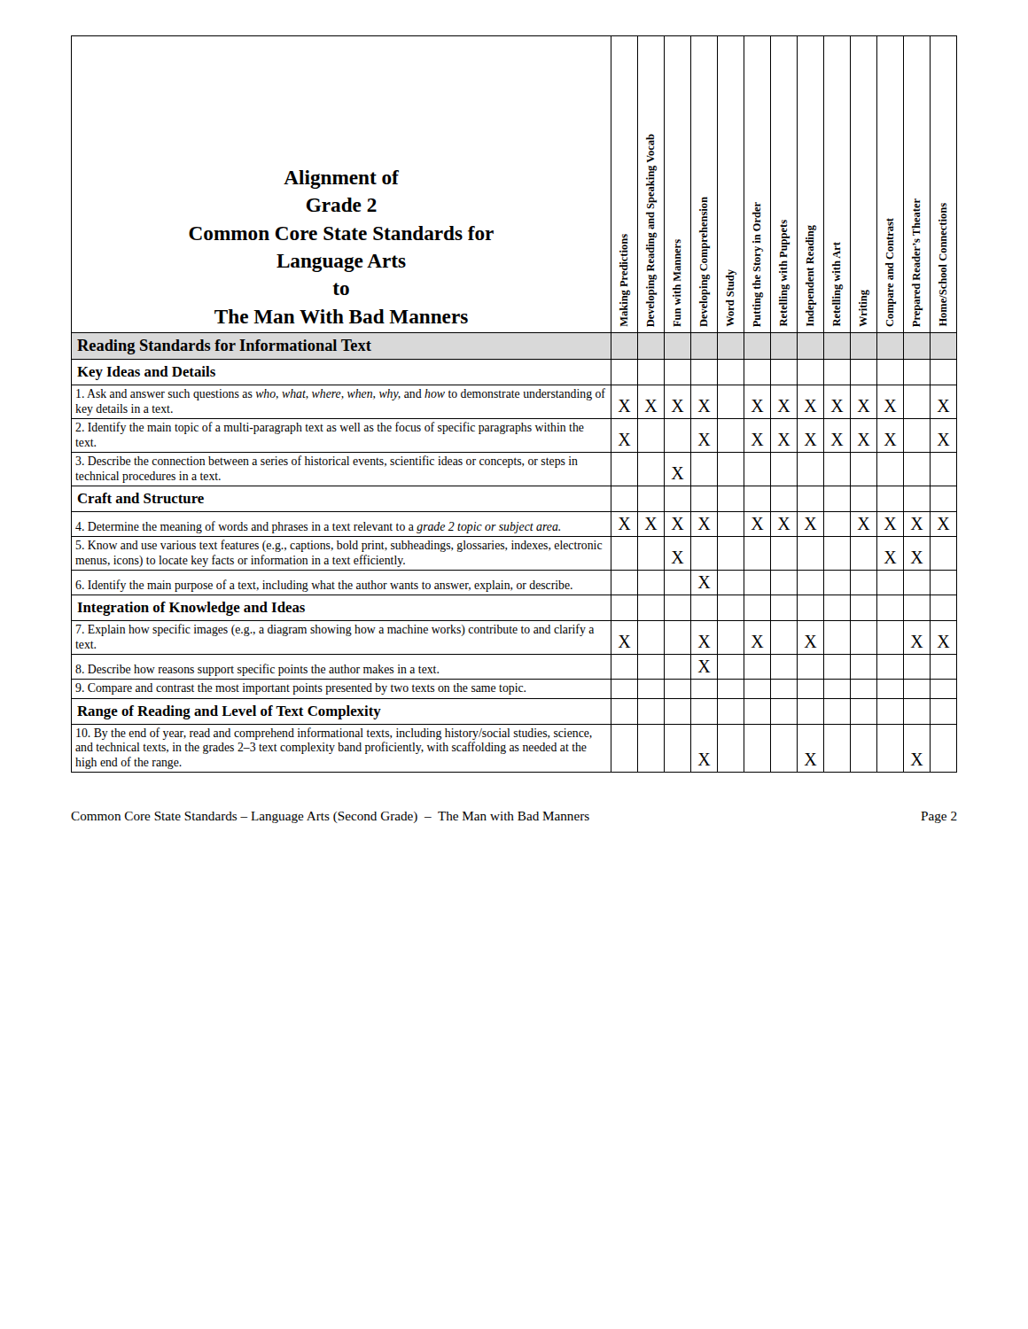| Alignment of Grade 2 Common Core State Standards for Language Arts to The Man With Bad Manners | Making Predictions | Developing Reading and Speaking Vocab | Fun with Manners | Developing Comprehension | Word Study | Putting the Story in Order | Retelling with Puppets | Independent Reading | Retelling with Art | Writing | Compare and Contrast | Prepared Reader’s Theater | Home/School Connections |
| --- | --- | --- | --- | --- | --- | --- | --- | --- | --- | --- | --- | --- | --- |
| Reading Standards for Informational Text | | | | | | | | | | | | | |
| Key Ideas and Details | | | | | | | | | | | | | |
| 1. Ask and answer such questions as who, what, where, when, why, and how to demonstrate understanding of key details in a text. | X | X | X | X | | X | X | X | X | X | X | | X |
| 2. Identify the main topic of a multi-paragraph text as well as the focus of specific paragraphs within the text. | X | | | X | | X | X | X | X | X | X | | X |
| 3. Describe the connection between a series of historical events, scientific ideas or concepts, or steps in technical procedures in a text. | | | X | | | | | | | | | | |
| Craft and Structure | | | | | | | | | | | | | |
| 4. Determine the meaning of words and phrases in a text relevant to a grade 2 topic or subject area. | X | X | X | X | | X | X | X | | X | X | X | X |
| 5. Know and use various text features (e.g., captions, bold print, subheadings, glossaries, indexes, electronic menus, icons) to locate key facts or information in a text efficiently. | | | X | | | | | | | | X | X | |
| 6. Identify the main purpose of a text, including what the author wants to answer, explain, or describe. | | | | X | | | | | | | | | |
| Integration of Knowledge and Ideas | | | | | | | | | | | | | |
| 7. Explain how specific images (e.g., a diagram showing how a machine works) contribute to and clarify a text. | X | | | X | | X | | X | | | | X | X |
| 8. Describe how reasons support specific points the author makes in a text. | | | | X | | | | | | | | | |
| 9. Compare and contrast the most important points presented by two texts on the same topic. | | | | | | | | | | | | | |
| Range of Reading and Level of Text Complexity | | | | | | | | | | | | | |
| 10. By the end of year, read and comprehend informational texts, including history/social studies, science, and technical texts, in the grades 2–3 text complexity band proficiently, with scaffolding as needed at the high end of the range. | | | | X | | | | X | | | | X | |
Common Core State Standards – Language Arts (Second Grade) – The Man with Bad Manners
Page 2